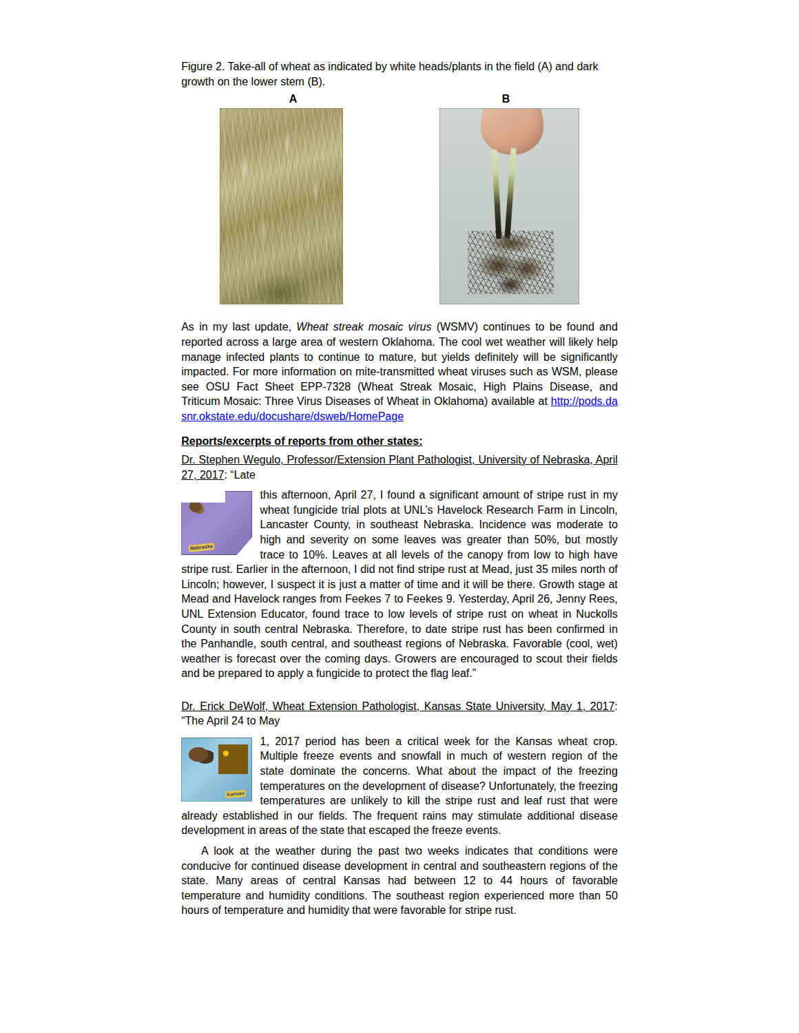Figure 2. Take-all of wheat as indicated by white heads/plants in the field (A) and dark growth on the lower stem (B).
A B
As in my last update, Wheat streak mosaic virus (WSMV) continues to be found and reported across a large area of western Oklahoma. The cool wet weather will likely help manage infected plants to continue to mature, but yields definitely will be significantly impacted. For more information on mite-transmitted wheat viruses such as WSM, please see OSU Fact Sheet EPP-7328 (Wheat Streak Mosaic, High Plains Disease, and Triticum Mosaic: Three Virus Diseases of Wheat in Oklahoma) available at http://pods.dasnr.okstate.edu/docushare/dsweb/HomePage
Reports/excerpts of reports from other states:
Dr. Stephen Wegulo, Professor/Extension Plant Pathologist, University of Nebraska, April 27, 2017: “Late
this afternoon, April 27, I found a significant amount of stripe rust in my wheat fungicide trial plots at UNL’s Havelock Research Farm in Lincoln, Lancaster County, in southeast Nebraska. Incidence was moderate to high and severity on some leaves was greater than 50%, but mostly trace to 10%. Leaves at all levels of the canopy from low to high have stripe rust. Earlier in the afternoon, I did not find stripe rust at Mead, just 35 miles north of Lincoln; however, I suspect it is just a matter of time and it will be there. Growth stage at Mead and Havelock ranges from Feekes 7 to Feekes 9. Yesterday, April 26, Jenny Rees, UNL Extension Educator, found trace to low levels of stripe rust on wheat in Nuckolls County in south central Nebraska. Therefore, to date stripe rust has been confirmed in the Panhandle, south central, and southeast regions of Nebraska. Favorable (cool, wet) weather is forecast over the coming days. Growers are encouraged to scout their fields and be prepared to apply a fungicide to protect the flag leaf.”
Dr. Erick DeWolf, Wheat Extension Pathologist, Kansas State University, May 1, 2017: “The April 24 to May
1, 2017 period has been a critical week for the Kansas wheat crop. Multiple freeze events and snowfall in much of western region of the state dominate the concerns. What about the impact of the freezing temperatures on the development of disease? Unfortunately, the freezing temperatures are unlikely to kill the stripe rust and leaf rust that were already established in our fields. The frequent rains may stimulate additional disease development in areas of the state that escaped the freeze events.
A look at the weather during the past two weeks indicates that conditions were conducive for continued disease development in central and southeastern regions of the state. Many areas of central Kansas had between 12 to 44 hours of favorable temperature and humidity conditions. The southeast region experienced more than 50 hours of temperature and humidity that were favorable for stripe rust.